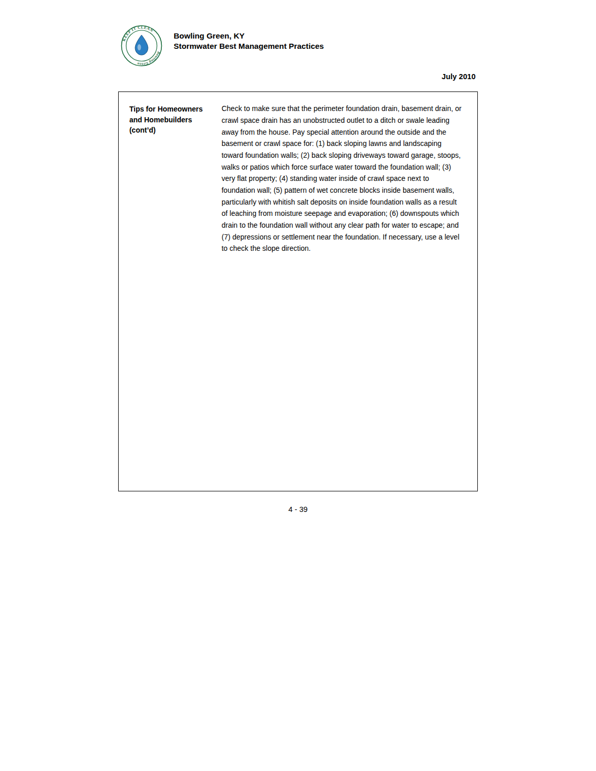KEEP IT CLEAN Bowling Green
Bowling Green, KY
Stormwater Best Management Practices
July 2010
Tips for Homeowners
and Homebuilders
(cont’d)
Check to make sure that the perimeter foundation drain, basement drain, or crawl space drain has an unobstructed outlet to a ditch or swale leading away from the house. Pay special attention around the outside and the basement or crawl space for: (1) back sloping lawns and landscaping toward foundation walls; (2) back sloping driveways toward garage, stoops, walks or patios which force surface water toward the foundation wall; (3) very flat property; (4) standing water inside of crawl space next to foundation wall; (5) pattern of wet concrete blocks inside basement walls, particularly with whitish salt deposits on inside foundation walls as a result of leaching from moisture seepage and evaporation; (6) downspouts which drain to the foundation wall without any clear path for water to escape; and (7) depressions or settlement near the foundation. If necessary, use a level to check the slope direction.
4 - 39